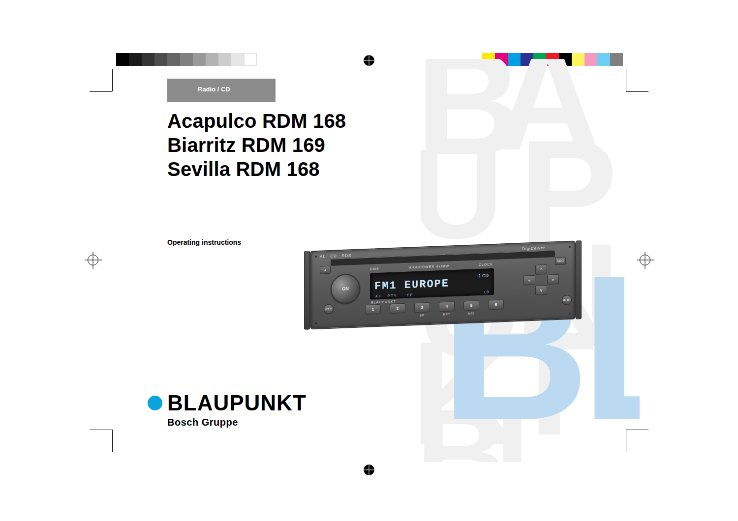B
A
U
P
U
N
K
T
B
L
BL
Radio / CD
Acapulco RDM 168
Biarritz RDM 169
Sevilla RDM 168
Operating instructions
AL CD RDS
CD
DigiCeiver
DMS HIGHPOWER 4x40W CLOCK
ON
FM1 EUROPE
1 CD
AF PTY TP
LD
BLAUPUNKT
1
2
3 SP
4 RPT
5 MIX
6
^
«
»
v
AF
TA
FB
PTY
SRC
CD
AUD
▲
SRC
BLAUPUNKT
Bosch Gruppe